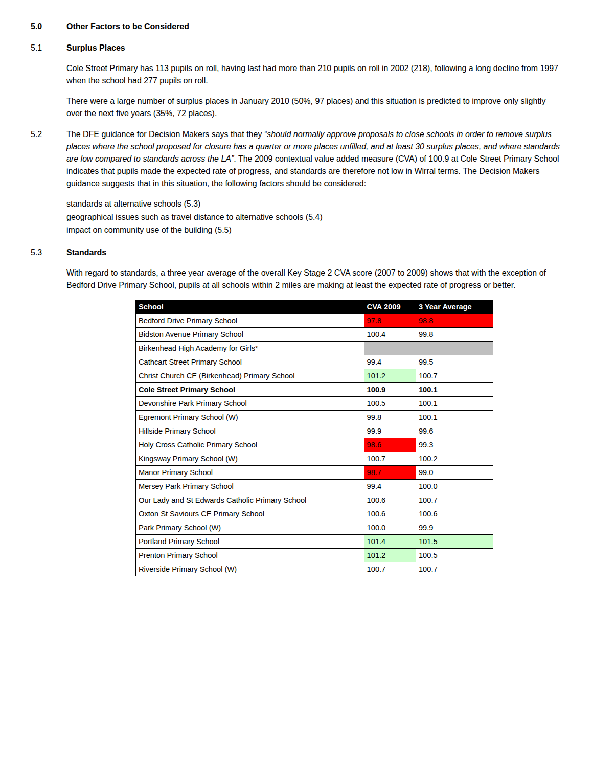5.0
Other Factors to be Considered
5.1
Surplus Places
Cole Street Primary has 113 pupils on roll, having last had more than 210 pupils on roll in 2002 (218), following a long decline from 1997 when the school had 277 pupils on roll.
There were a large number of surplus places in January 2010 (50%, 97 places) and this situation is predicted to improve only slightly over the next five years (35%, 72 places).
5.2
The DFE guidance for Decision Makers says that they “should normally approve proposals to close schools in order to remove surplus places where the school proposed for closure has a quarter or more places unfilled, and at least 30 surplus places, and where standards are low compared to standards across the LA”. The 2009 contextual value added measure (CVA) of 100.9 at Cole Street Primary School indicates that pupils made the expected rate of progress, and standards are therefore not low in Wirral terms. The Decision Makers guidance suggests that in this situation, the following factors should be considered:
standards at alternative schools (5.3)
geographical issues such as travel distance to alternative schools (5.4)
impact on community use of the building (5.5)
5.3
Standards
With regard to standards, a three year average of the overall Key Stage 2 CVA score (2007 to 2009) shows that with the exception of Bedford Drive Primary School, pupils at all schools within 2 miles are making at least the expected rate of progress or better.
| School | CVA 2009 | 3 Year Average |
| --- | --- | --- |
| Bedford Drive Primary School | 97.8 | 98.8 |
| Bidston Avenue Primary School | 100.4 | 99.8 |
| Birkenhead High Academy for Girls* | | |
| Cathcart Street Primary School | 99.4 | 99.5 |
| Christ Church CE (Birkenhead) Primary School | 101.2 | 100.7 |
| Cole Street Primary School | 100.9 | 100.1 |
| Devonshire Park Primary School | 100.5 | 100.1 |
| Egremont Primary School (W) | 99.8 | 100.1 |
| Hillside Primary School | 99.9 | 99.6 |
| Holy Cross Catholic Primary School | 98.6 | 99.3 |
| Kingsway Primary School (W) | 100.7 | 100.2 |
| Manor Primary School | 98.7 | 99.0 |
| Mersey Park Primary School | 99.4 | 100.0 |
| Our Lady and St Edwards Catholic Primary School | 100.6 | 100.7 |
| Oxton St Saviours CE Primary School | 100.6 | 100.6 |
| Park Primary School (W) | 100.0 | 99.9 |
| Portland Primary School | 101.4 | 101.5 |
| Prenton Primary School | 101.2 | 100.5 |
| Riverside Primary School (W) | 100.7 | 100.7 |